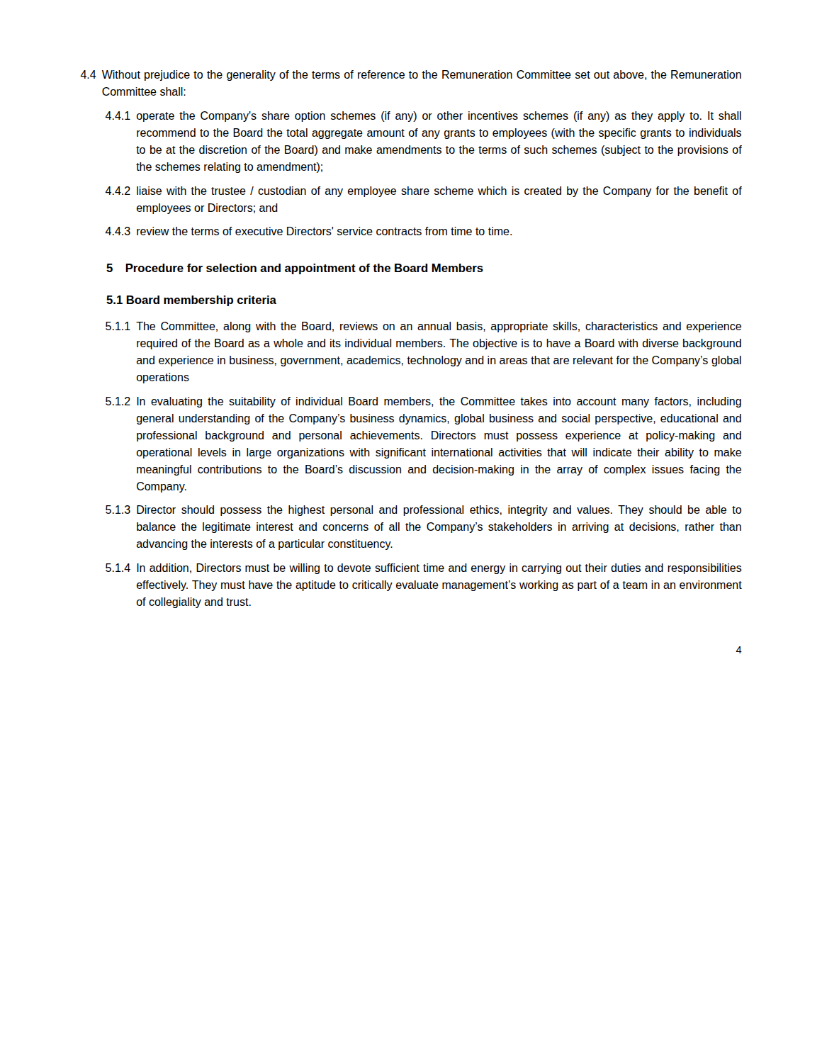4.4 Without prejudice to the generality of the terms of reference to the Remuneration Committee set out above, the Remuneration Committee shall:
4.4.1 operate the Company's share option schemes (if any) or other incentives schemes (if any) as they apply to. It shall recommend to the Board the total aggregate amount of any grants to employees (with the specific grants to individuals to be at the discretion of the Board) and make amendments to the terms of such schemes (subject to the provisions of the schemes relating to amendment);
4.4.2 liaise with the trustee / custodian of any employee share scheme which is created by the Company for the benefit of employees or Directors; and
4.4.3 review the terms of executive Directors' service contracts from time to time.
5 Procedure for selection and appointment of the Board Members
5.1 Board membership criteria
5.1.1 The Committee, along with the Board, reviews on an annual basis, appropriate skills, characteristics and experience required of the Board as a whole and its individual members. The objective is to have a Board with diverse background and experience in business, government, academics, technology and in areas that are relevant for the Company’s global operations
5.1.2 In evaluating the suitability of individual Board members, the Committee takes into account many factors, including general understanding of the Company’s business dynamics, global business and social perspective, educational and professional background and personal achievements. Directors must possess experience at policy-making and operational levels in large organizations with significant international activities that will indicate their ability to make meaningful contributions to the Board’s discussion and decision-making in the array of complex issues facing the Company.
5.1.3 Director should possess the highest personal and professional ethics, integrity and values. They should be able to balance the legitimate interest and concerns of all the Company’s stakeholders in arriving at decisions, rather than advancing the interests of a particular constituency.
5.1.4 In addition, Directors must be willing to devote sufficient time and energy in carrying out their duties and responsibilities effectively. They must have the aptitude to critically evaluate management’s working as part of a team in an environment of collegiality and trust.
4